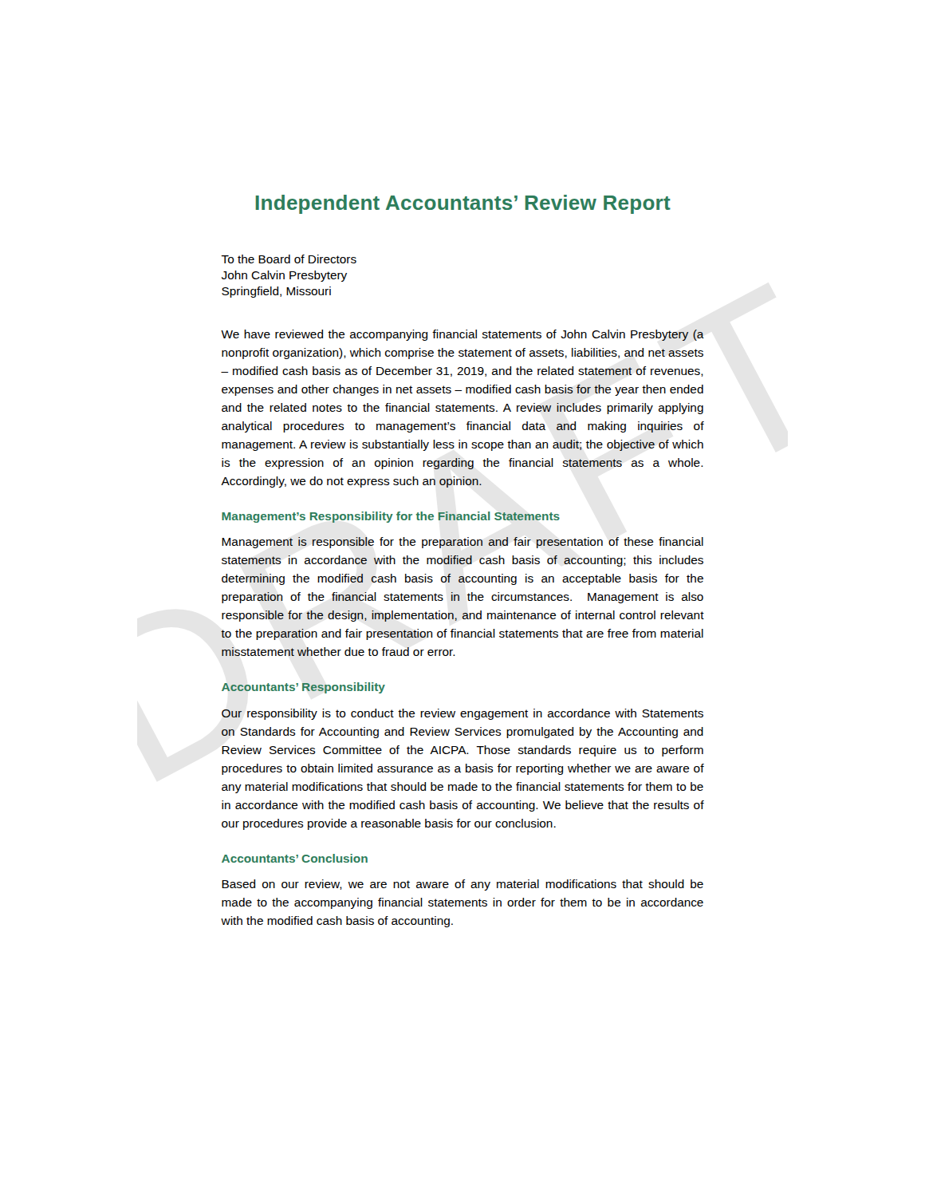DRAFT
Independent Accountants’ Review Report
To the Board of Directors
John Calvin Presbytery
Springfield, Missouri
We have reviewed the accompanying financial statements of John Calvin Presbytery (a nonprofit organization), which comprise the statement of assets, liabilities, and net assets – modified cash basis as of December 31, 2019, and the related statement of revenues, expenses and other changes in net assets – modified cash basis for the year then ended and the related notes to the financial statements. A review includes primarily applying analytical procedures to management’s financial data and making inquiries of management. A review is substantially less in scope than an audit; the objective of which is the expression of an opinion regarding the financial statements as a whole. Accordingly, we do not express such an opinion.
Management’s Responsibility for the Financial Statements
Management is responsible for the preparation and fair presentation of these financial statements in accordance with the modified cash basis of accounting; this includes determining the modified cash basis of accounting is an acceptable basis for the preparation of the financial statements in the circumstances. Management is also responsible for the design, implementation, and maintenance of internal control relevant to the preparation and fair presentation of financial statements that are free from material misstatement whether due to fraud or error.
Accountants’ Responsibility
Our responsibility is to conduct the review engagement in accordance with Statements on Standards for Accounting and Review Services promulgated by the Accounting and Review Services Committee of the AICPA. Those standards require us to perform procedures to obtain limited assurance as a basis for reporting whether we are aware of any material modifications that should be made to the financial statements for them to be in accordance with the modified cash basis of accounting. We believe that the results of our procedures provide a reasonable basis for our conclusion.
Accountants’ Conclusion
Based on our review, we are not aware of any material modifications that should be made to the accompanying financial statements in order for them to be in accordance with the modified cash basis of accounting.